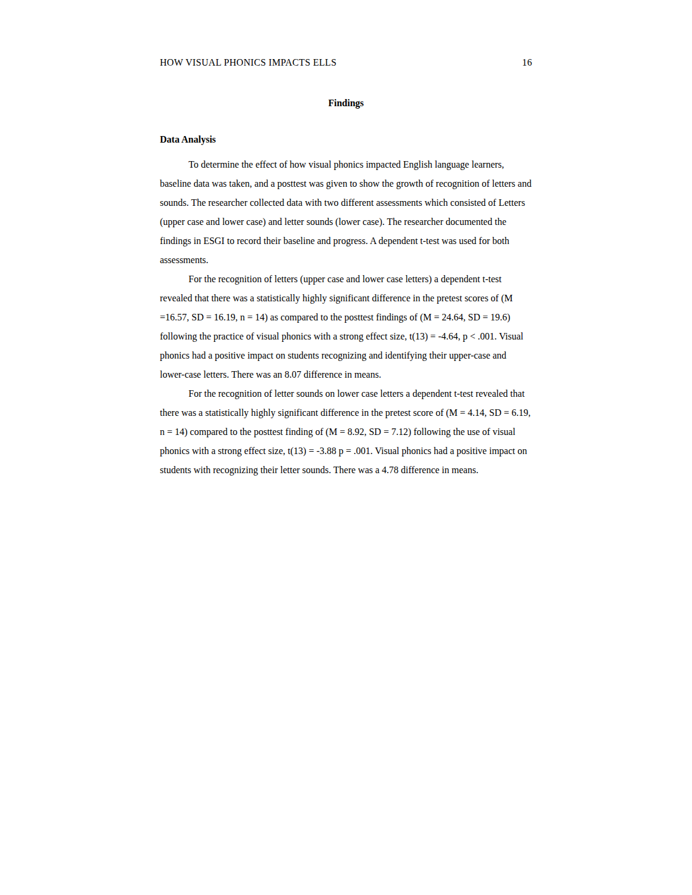How Visual Phonics Impacts ELLs 16
Findings
Data Analysis
To determine the effect of how visual phonics impacted English language learners, baseline data was taken, and a posttest was given to show the growth of recognition of letters and sounds. The researcher collected data with two different assessments which consisted of Letters (upper case and lower case) and letter sounds (lower case). The researcher documented the findings in ESGI to record their baseline and progress. A dependent t-test was used for both assessments.
For the recognition of letters (upper case and lower case letters) a dependent t-test revealed that there was a statistically highly significant difference in the pretest scores of (M =16.57, SD = 16.19, n = 14) as compared to the posttest findings of (M = 24.64, SD = 19.6) following the practice of visual phonics with a strong effect size, t(13) = -4.64, p < .001. Visual phonics had a positive impact on students recognizing and identifying their upper-case and lower-case letters. There was an 8.07 difference in means.
For the recognition of letter sounds on lower case letters a dependent t-test revealed that there was a statistically highly significant difference in the pretest score of (M = 4.14, SD = 6.19, n = 14) compared to the posttest finding of (M = 8.92, SD = 7.12) following the use of visual phonics with a strong effect size, t(13) = -3.88 p = .001. Visual phonics had a positive impact on students with recognizing their letter sounds. There was a 4.78 difference in means.